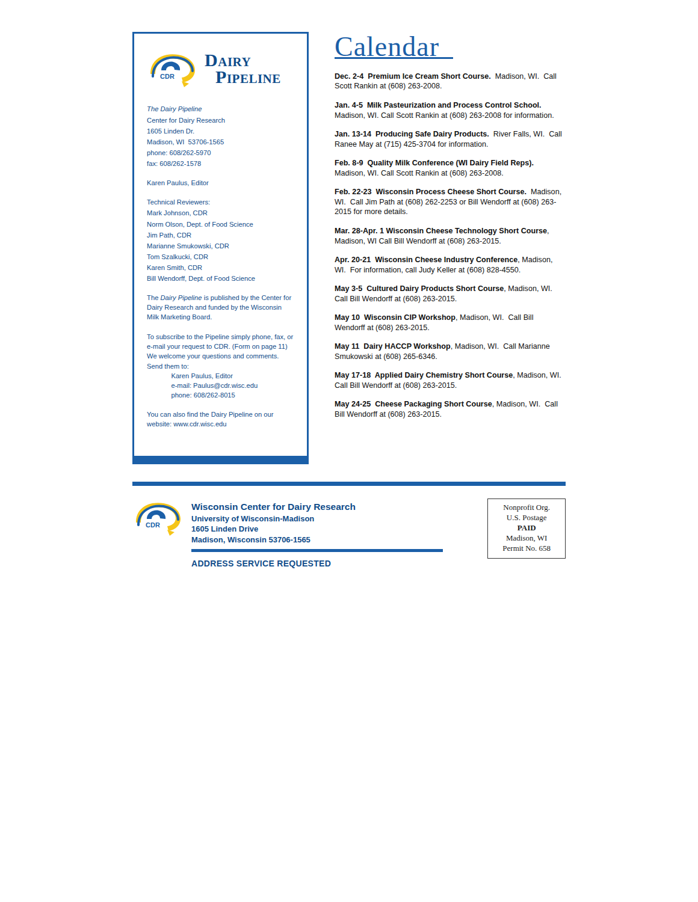CDR
Dairy Pipeline
The Dairy Pipeline
Center for Dairy Research
1605 Linden Dr.
Madison, WI 53706-1565
phone: 608/262-5970
fax: 608/262-1578
Karen Paulus, Editor
Technical Reviewers:
Mark Johnson, CDR
Norm Olson, Dept. of Food Science
Jim Path, CDR
Marianne Smukowski, CDR
Tom Szalkucki, CDR
Karen Smith, CDR
Bill Wendorff, Dept. of Food Science
The Dairy Pipeline is published by the Center for Dairy Research and funded by the Wisconsin Milk Marketing Board.
To subscribe to the Pipeline simply phone, fax, or e-mail your request to CDR. (Form on page 11) We welcome your questions and comments. Send them to: Karen Paulus, Editor e-mail: Paulus@cdr.wisc.edu phone: 608/262-8015
You can also find the Dairy Pipeline on our website: www.cdr.wisc.edu
Calendar
Dec. 2-4 Premium Ice Cream Short Course. Madison, WI. Call Scott Rankin at (608) 263-2008.
Jan. 4-5 Milk Pasteurization and Process Control School. Madison, WI. Call Scott Rankin at (608) 263-2008 for information.
Jan. 13-14 Producing Safe Dairy Products. River Falls, WI. Call Ranee May at (715) 425-3704 for information.
Feb. 8-9 Quality Milk Conference (WI Dairy Field Reps). Madison, WI. Call Scott Rankin at (608) 263-2008.
Feb. 22-23 Wisconsin Process Cheese Short Course. Madison, WI. Call Jim Path at (608) 262-2253 or Bill Wendorff at (608) 263-2015 for more details.
Mar. 28-Apr. 1 Wisconsin Cheese Technology Short Course, Madison, WI Call Bill Wendorff at (608) 263-2015.
Apr. 20-21 Wisconsin Cheese Industry Conference, Madison, WI. For information, call Judy Keller at (608) 828-4550.
May 3-5 Cultured Dairy Products Short Course, Madison, WI. Call Bill Wendorff at (608) 263-2015.
May 10 Wisconsin CIP Workshop, Madison, WI. Call Bill Wendorff at (608) 263-2015.
May 11 Dairy HACCP Workshop, Madison, WI. Call Marianne Smukowski at (608) 265-6346.
May 17-18 Applied Dairy Chemistry Short Course, Madison, WI. Call Bill Wendorff at (608) 263-2015.
May 24-25 Cheese Packaging Short Course, Madison, WI. Call Bill Wendorff at (608) 263-2015.
CDR
Wisconsin Center for Dairy Research
University of Wisconsin-Madison
1605 Linden Drive
Madison, Wisconsin 53706-1565
ADDRESS SERVICE REQUESTED
Nonprofit Org.
U.S. Postage
PAID
Madison, WI
Permit No. 658